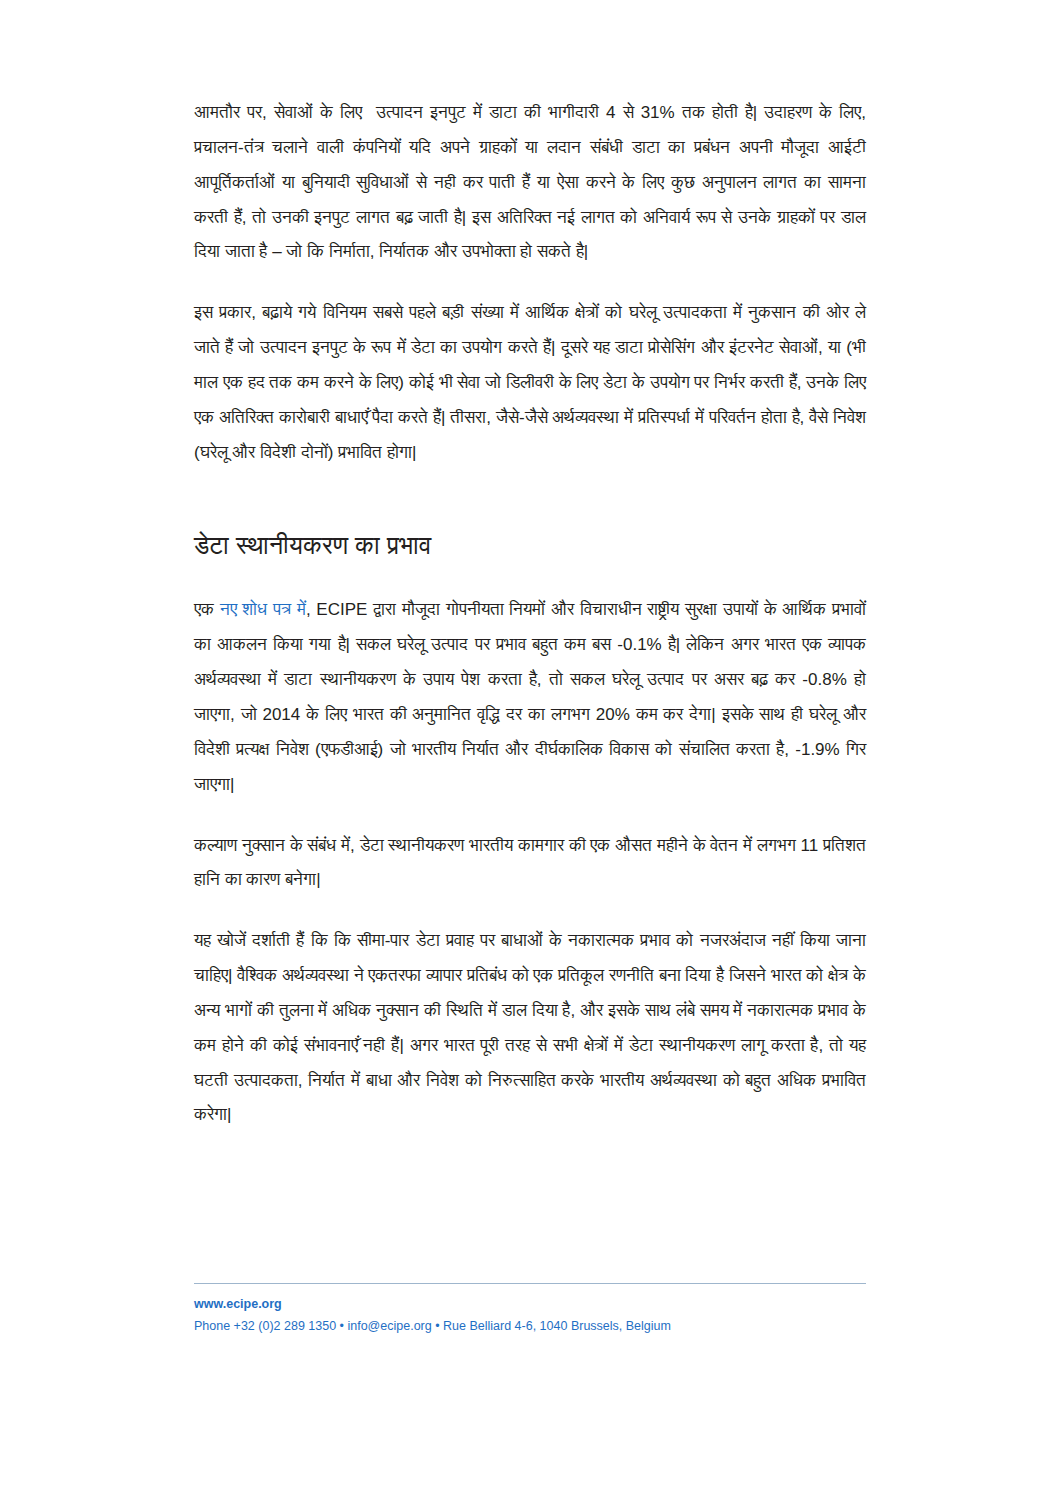आमतौर पर, सेवाओं के लिए उत्पादन इनपुट में डाटा की भागीदारी 4 से 31% तक होती है| उदाहरण के लिए, प्रचालन-तंत्र चलाने वाली कंपनियों यदि अपने ग्राहकों या लदान संबंधी डाटा का प्रबंधन अपनी मौजूदा आईटी आपूर्तिकर्ताओं या बुनियादी सुविधाओं से नही कर पाती हैं या ऐसा करने के लिए कुछ अनुपालन लागत का सामना करती हैं, तो उनकी इनपुट लागत बढ़ जाती है| इस अतिरिक्त नई लागत को अनिवार्य रूप से उनके ग्राहकों पर डाल दिया जाता है – जो कि निर्माता, निर्यातक और उपभोक्ता हो सकते है|
इस प्रकार, बढ़ाये गये विनियम सबसे पहले बड़ी संख्या में आर्थिक क्षेत्रों को घरेलू उत्पादकता में नुकसान की ओर ले जाते हैं जो उत्पादन इनपुट के रूप में डेटा का उपयोग करते हैं| दूसरे यह डाटा प्रोसेसिंग और इंटरनेट सेवाओं, या (भी माल एक हद तक कम करने के लिए) कोई भी सेवा जो डिलीवरी के लिए डेटा के उपयोग पर निर्भर करती हैं, उनके लिए एक अतिरिक्त कारोबारी बाधाएँ पैदा करते हैं| तीसरा, जैसे-जैसे अर्थव्यवस्था में प्रतिस्पर्धा में परिवर्तन होता है, वैसे निवेश (घरेलू और विदेशी दोनों) प्रभावित होगा|
डेटा स्थानीयकरण का प्रभाव
एक नए शोध पत्र में, ECIPE द्वारा मौजूदा गोपनीयता नियमों और विचाराधीन राष्ट्रीय सुरक्षा उपायों के आर्थिक प्रभावों का आकलन किया गया है| सकल घरेलू उत्पाद पर प्रभाव बहुत कम बस -0.1% है| लेकिन अगर भारत एक व्यापक अर्थव्यवस्था में डाटा स्थानीयकरण के उपाय पेश करता है, तो सकल घरेलू उत्पाद पर असर बढ़ कर -0.8% हो जाएगा, जो 2014 के लिए भारत की अनुमानित वृद्धि दर का लगभग 20% कम कर देगा| इसके साथ ही घरेलू और विदेशी प्रत्यक्ष निवेश (एफडीआई) जो भारतीय निर्यात और दीर्घकालिक विकास को संचालित करता है, -1.9% गिर जाएगा|
कल्याण नुक्सान के संबंध में, डेटा स्थानीयकरण भारतीय कामगार की एक औसत महीने के वेतन में लगभग 11 प्रतिशत हानि का कारण बनेगा|
यह खोजें दर्शाती हैं कि कि सीमा-पार डेटा प्रवाह पर बाधाओं के नकारात्मक प्रभाव को नजरअंदाज नहीं किया जाना चाहिए| वैश्विक अर्थव्यवस्था ने एकतरफा व्यापार प्रतिबंध को एक प्रतिकूल रणनीति बना दिया है जिसने भारत को क्षेत्र के अन्य भागों की तुलना में अधिक नुक्सान की स्थिति में डाल दिया है, और इसके साथ लंबे समय में नकारात्मक प्रभाव के कम होने की कोई संभावनाएँ नही हैं| अगर भारत पूरी तरह से सभी क्षेत्रों में डेटा स्थानीयकरण लागू करता है, तो यह घटती उत्पादकता, निर्यात में बाधा और निवेश को निरुत्साहित करके भारतीय अर्थव्यवस्था को बहुत अधिक प्रभावित करेगा|
www.ecipe.org Phone +32 (0)2 289 1350 • info@ecipe.org • Rue Belliard 4-6, 1040 Brussels, Belgium